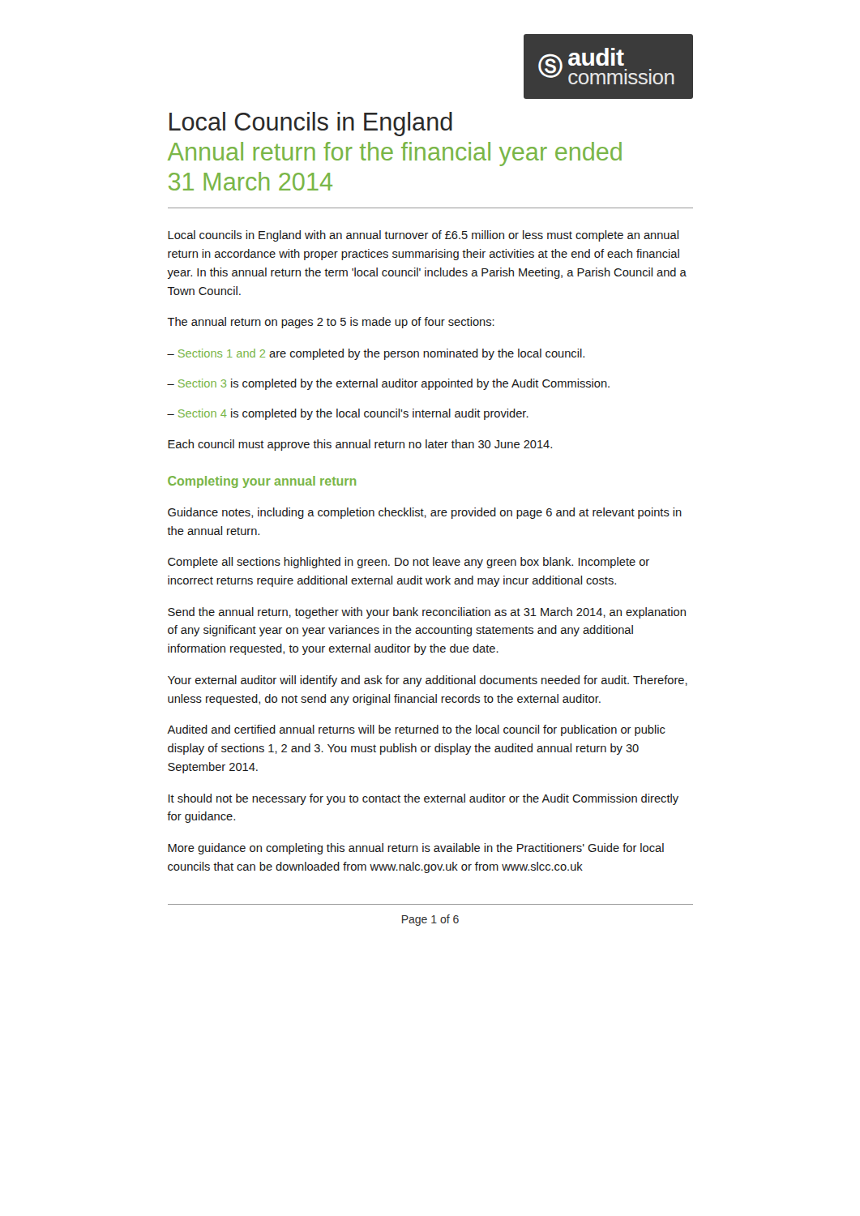Ⓢaudit commission
Local Councils in England
Annual return for the financial year ended
31 March 2014
Local councils in England with an annual turnover of £6.5 million or less must complete an annual return in accordance with proper practices summarising their activities at the end of each financial year. In this annual return the term 'local council' includes a Parish Meeting, a Parish Council and a Town Council.
The annual return on pages 2 to 5 is made up of four sections:
– Sections 1 and 2 are completed by the person nominated by the local council.
– Section 3 is completed by the external auditor appointed by the Audit Commission.
– Section 4 is completed by the local council's internal audit provider.
Each council must approve this annual return no later than 30 June 2014.
Completing your annual return
Guidance notes, including a completion checklist, are provided on page 6 and at relevant points in the annual return.
Complete all sections highlighted in green. Do not leave any green box blank. Incomplete or incorrect returns require additional external audit work and may incur additional costs.
Send the annual return, together with your bank reconciliation as at 31 March 2014, an explanation of any significant year on year variances in the accounting statements and any additional information requested, to your external auditor by the due date.
Your external auditor will identify and ask for any additional documents needed for audit. Therefore, unless requested, do not send any original financial records to the external auditor.
Audited and certified annual returns will be returned to the local council for publication or public display of sections 1, 2 and 3. You must publish or display the audited annual return by 30 September 2014.
It should not be necessary for you to contact the external auditor or the Audit Commission directly for guidance.
More guidance on completing this annual return is available in the Practitioners' Guide for local councils that can be downloaded from www.nalc.gov.uk or from www.slcc.co.uk
Page 1 of 6